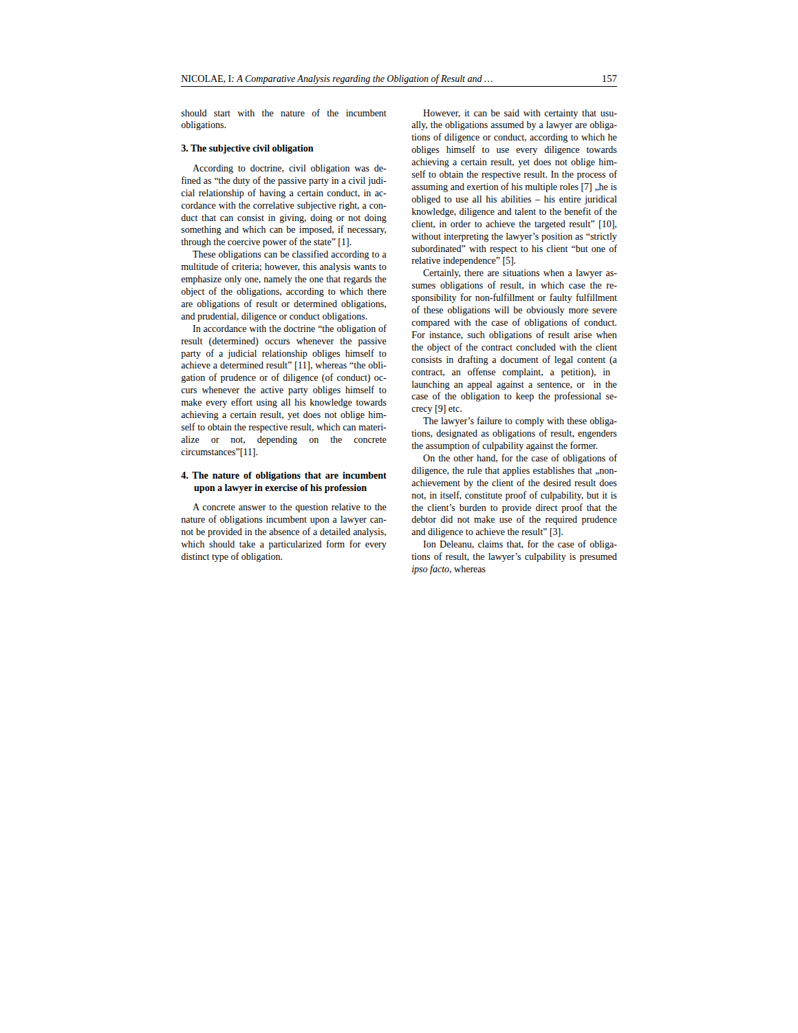NICOLAE, I: A Comparative Analysis regarding the Obligation of Result and … 157
should start with the nature of the incumbent obligations.
3. The subjective civil obligation
According to doctrine, civil obligation was defined as “the duty of the passive party in a civil judicial relationship of having a certain conduct, in accordance with the correlative subjective right, a conduct that can consist in giving, doing or not doing something and which can be imposed, if necessary, through the coercive power of the state” [1].
These obligations can be classified according to a multitude of criteria; however, this analysis wants to emphasize only one, namely the one that regards the object of the obligations, according to which there are obligations of result or determined obligations, and prudential, diligence or conduct obligations.
In accordance with the doctrine “the obligation of result (determined) occurs whenever the passive party of a judicial relationship obliges himself to achieve a determined result” [11], whereas “the obligation of prudence or of diligence (of conduct) occurs whenever the active party obliges himself to make every effort using all his knowledge towards achieving a certain result, yet does not oblige himself to obtain the respective result, which can materialize or not, depending on the concrete circumstances”[11].
4. The nature of obligations that are incumbent upon a lawyer in exercise of his profession
A concrete answer to the question relative to the nature of obligations incumbent upon a lawyer cannot be provided in the absence of a detailed analysis, which should take a particularized form for every distinct type of obligation.
However, it can be said with certainty that usually, the obligations assumed by a lawyer are obligations of diligence or conduct, according to which he obliges himself to use every diligence towards achieving a certain result, yet does not oblige himself to obtain the respective result. In the process of assuming and exertion of his multiple roles [7] „he is obliged to use all his abilities – his entire juridical knowledge, diligence and talent to the benefit of the client, in order to achieve the targeted result” [10], without interpreting the lawyer’s position as “strictly subordinated” with respect to his client “but one of relative independence” [5].
Certainly, there are situations when a lawyer assumes obligations of result, in which case the responsibility for non-fulfillment or faulty fulfillment of these obligations will be obviously more severe compared with the case of obligations of conduct. For instance, such obligations of result arise when the object of the contract concluded with the client consists in drafting a document of legal content (a contract, an offense complaint, a petition), in launching an appeal against a sentence, or in the case of the obligation to keep the professional secrecy [9] etc.
The lawyer’s failure to comply with these obligations, designated as obligations of result, engenders the assumption of culpability against the former.
On the other hand, for the case of obligations of diligence, the rule that applies establishes that „non-achievement by the client of the desired result does not, in itself, constitute proof of culpability, but it is the client’s burden to provide direct proof that the debtor did not make use of the required prudence and diligence to achieve the result” [3].
Ion Deleanu, claims that, for the case of obligations of result, the lawyer’s culpability is presumed ipso facto, whereas